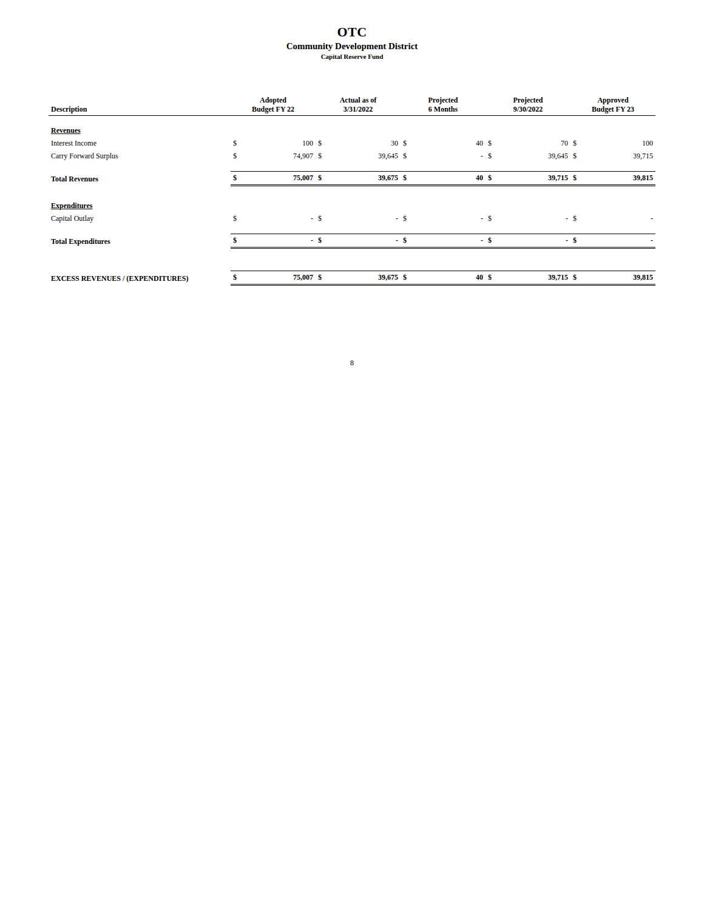OTC
Community Development District
Capital Reserve Fund
| Description | Adopted Budget FY 22 | Actual as of 3/31/2022 | Projected 6 Months | Projected 9/30/2022 | Approved Budget FY 23 |
| --- | --- | --- | --- | --- | --- |
| Revenues | | | | | |
| Interest Income | $ 100 | $ 30 | $ 40 | $ 70 | $ 100 |
| Carry Forward Surplus | $ 74,907 | $ 39,645 | $ - | $ 39,645 | $ 39,715 |
| Total Revenues | $ 75,007 | $ 39,675 | $ 40 | $ 39,715 | $ 39,815 |
| Expenditures | | | | | |
| Capital Outlay | $ - | $ - | $ - | $ - | $ - |
| Total Expenditures | $ - | $ - | $ - | $ - | $ - |
| EXCESS REVENUES / (EXPENDITURES) | $ 75,007 | $ 39,675 | $ 40 | $ 39,715 | $ 39,815 |
8